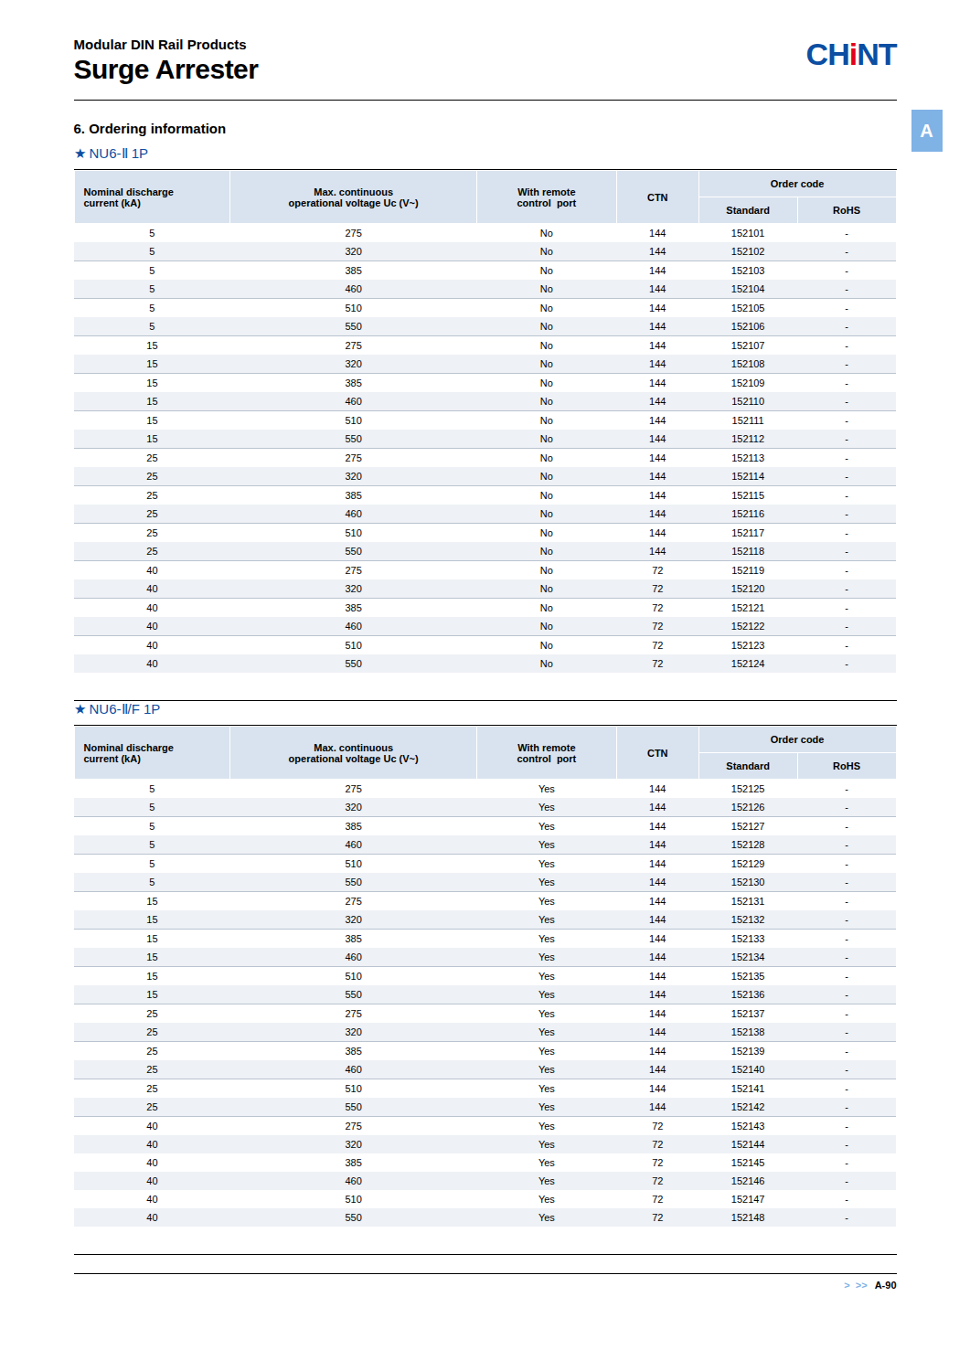A
Modular DIN Rail Products
Surge Arrester
CHi NT
6. Ordering information
★NU6-Ⅱ 1P
| Nominal discharge current (kA) | Max. continuous operational voltage Uc (V~) | With remote control port | CTN | Order code |
| --- | --- | --- | --- | --- |
| Standard | RoHS |
| 5 | 275 | No | 144 | 152101 | - |
| 5 | 320 | No | 144 | 152102 | - |
| 5 | 385 | No | 144 | 152103 | - |
| 5 | 460 | No | 144 | 152104 | - |
| 5 | 510 | No | 144 | 152105 | - |
| 5 | 550 | No | 144 | 152106 | - |
| 15 | 275 | No | 144 | 152107 | - |
| 15 | 320 | No | 144 | 152108 | - |
| 15 | 385 | No | 144 | 152109 | - |
| 15 | 460 | No | 144 | 152110 | - |
| 15 | 510 | No | 144 | 152111 | - |
| 15 | 550 | No | 144 | 152112 | - |
| 25 | 275 | No | 144 | 152113 | - |
| 25 | 320 | No | 144 | 152114 | - |
| 25 | 385 | No | 144 | 152115 | - |
| 25 | 460 | No | 144 | 152116 | - |
| 25 | 510 | No | 144 | 152117 | - |
| 25 | 550 | No | 144 | 152118 | - |
| 40 | 275 | No | 72 | 152119 | - |
| 40 | 320 | No | 72 | 152120 | - |
| 40 | 385 | No | 72 | 152121 | - |
| 40 | 460 | No | 72 | 152122 | - |
| 40 | 510 | No | 72 | 152123 | - |
| 40 | 550 | No | 72 | 152124 | - |
★NU6-Ⅱ/F 1P
| Nominal discharge current (kA) | Max. continuous operational voltage Uc (V~) | With remote control port | CTN | Order code |
| --- | --- | --- | --- | --- |
| Standard | RoHS |
| 5 | 275 | Yes | 144 | 152125 | - |
| 5 | 320 | Yes | 144 | 152126 | - |
| 5 | 385 | Yes | 144 | 152127 | - |
| 5 | 460 | Yes | 144 | 152128 | - |
| 5 | 510 | Yes | 144 | 152129 | - |
| 5 | 550 | Yes | 144 | 152130 | - |
| 15 | 275 | Yes | 144 | 152131 | - |
| 15 | 320 | Yes | 144 | 152132 | - |
| 15 | 385 | Yes | 144 | 152133 | - |
| 15 | 460 | Yes | 144 | 152134 | - |
| 15 | 510 | Yes | 144 | 152135 | - |
| 15 | 550 | Yes | 144 | 152136 | - |
| 25 | 275 | Yes | 144 | 152137 | - |
| 25 | 320 | Yes | 144 | 152138 | - |
| 25 | 385 | Yes | 144 | 152139 | - |
| 25 | 460 | Yes | 144 | 152140 | - |
| 25 | 510 | Yes | 144 | 152141 | - |
| 25 | 550 | Yes | 144 | 152142 | - |
| 40 | 275 | Yes | 72 | 152143 | - |
| 40 | 320 | Yes | 72 | 152144 | - |
| 40 | 385 | Yes | 72 | 152145 | - |
| 40 | 460 | Yes | 72 | 152146 | - |
| 40 | 510 | Yes | 72 | 152147 | - |
| 40 | 550 | Yes | 72 | 152148 | - |
> >>A-90